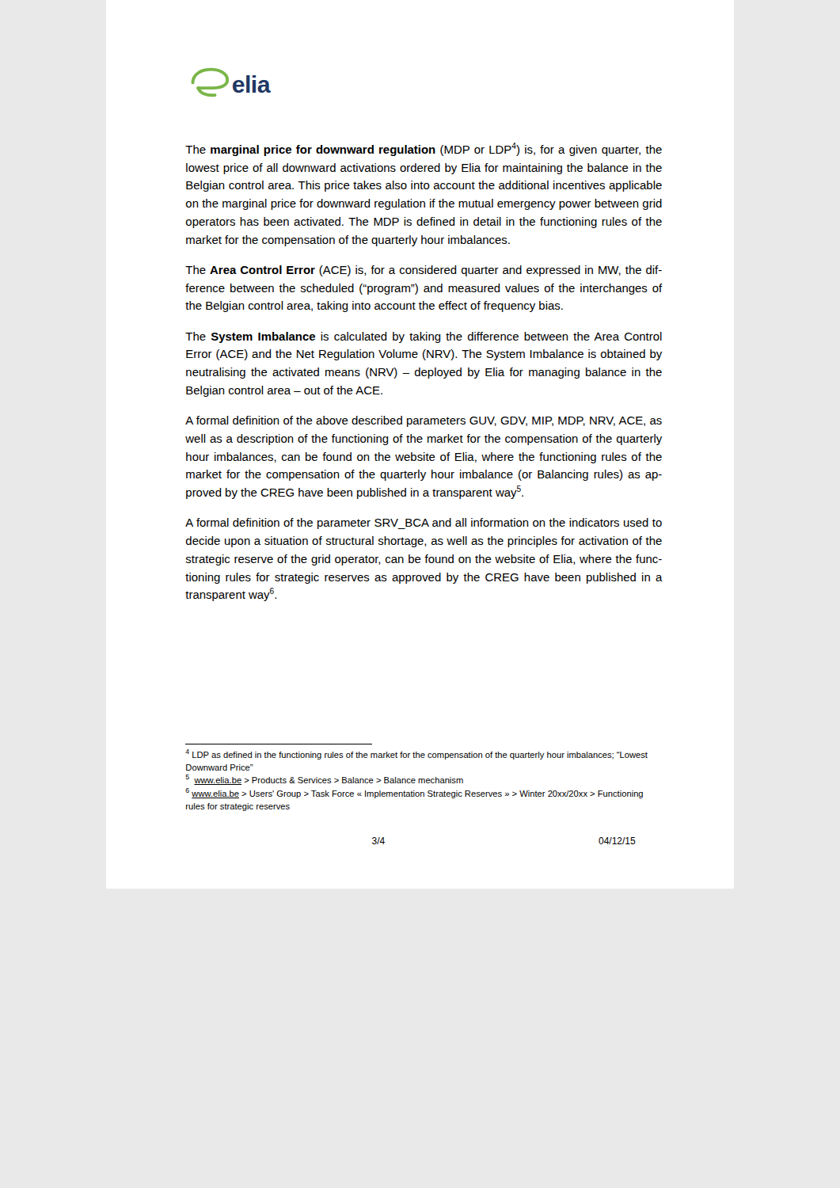elia
The marginal price for downward regulation (MDP or LDP4) is, for a given quarter, the lowest price of all downward activations ordered by Elia for maintaining the balance in the Belgian control area. This price takes also into account the additional incentives applicable on the marginal price for downward regulation if the mutual emergency power between grid operators has been activated. The MDP is defined in detail in the functioning rules of the market for the compensation of the quarterly hour imbalances.
The Area Control Error (ACE) is, for a considered quarter and expressed in MW, the difference between the scheduled (“program”) and measured values of the interchanges of the Belgian control area, taking into account the effect of frequency bias.
The System Imbalance is calculated by taking the difference between the Area Control Error (ACE) and the Net Regulation Volume (NRV). The System Imbalance is obtained by neutralising the activated means (NRV) – deployed by Elia for managing balance in the Belgian control area – out of the ACE.
A formal definition of the above described parameters GUV, GDV, MIP, MDP, NRV, ACE, as well as a description of the functioning of the market for the compensation of the quarterly hour imbalances, can be found on the website of Elia, where the functioning rules of the market for the compensation of the quarterly hour imbalance (or Balancing rules) as approved by the CREG have been published in a transparent way5.
A formal definition of the parameter SRV_BCA and all information on the indicators used to decide upon a situation of structural shortage, as well as the principles for activation of the strategic reserve of the grid operator, can be found on the website of Elia, where the functioning rules for strategic reserves as approved by the CREG have been published in a transparent way6.
4 LDP as defined in the functioning rules of the market for the compensation of the quarterly hour imbalances; “Lowest Downward Price”
5 www.elia.be > Products & Services > Balance > Balance mechanism
6 www.elia.be > Users' Group > Task Force « Implementation Strategic Reserves » > Winter 20xx/20xx > Functioning rules for strategic reserves
3/4 04/12/15